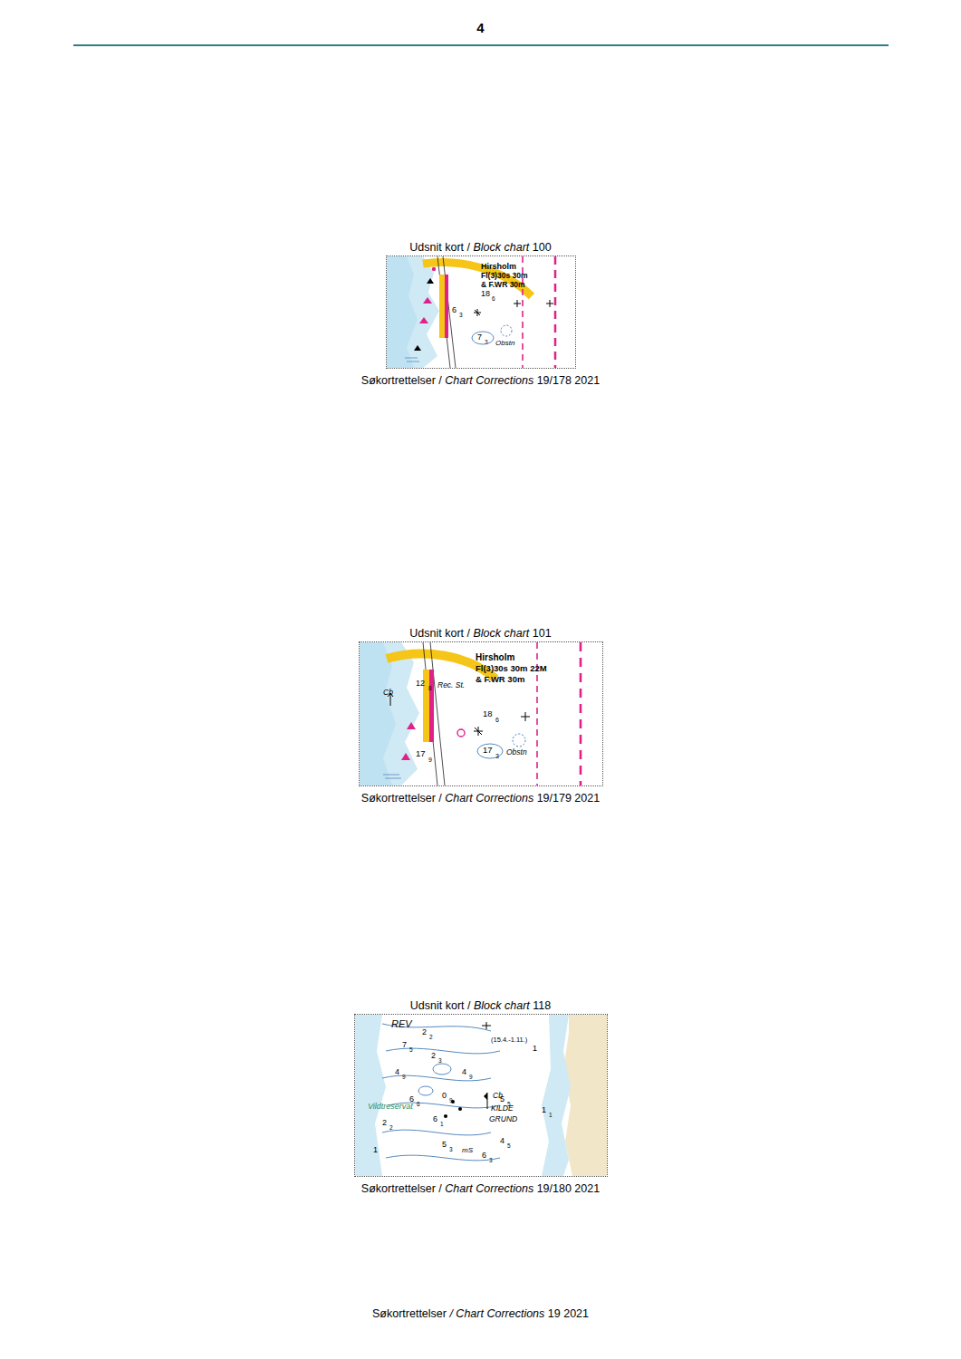4
Udsnit kort / Block chart 100
18 6 6 3 7 3 Obstn Hirsholm Fl(3)30s 30m & F.WR 30m
Søkortrettelser / Chart Corrections 19/178 2021
Udsnit kort / Block chart 101
Cb 12 8 Rec. St. Hirsholm Fl(3)30s 30m 22M & F.WR 30m 18 6 17 9 17 3 Obstn
Søkortrettelser / Chart Corrections 19/179 2021
Udsnit kort / Block chart 118
REV Vildtreservat KILDE GRUND Cb (15.4.-1.11.) 2 2 7 5 2 3 4 9 4 9 6 6 0 9 5 5 1 1 1 2 2 6 1 5 3 1 4 5 6 3 mS
Søkortrettelser / Chart Corrections 19/180 2021
Søkortrettelser / Chart Corrections 19 2021